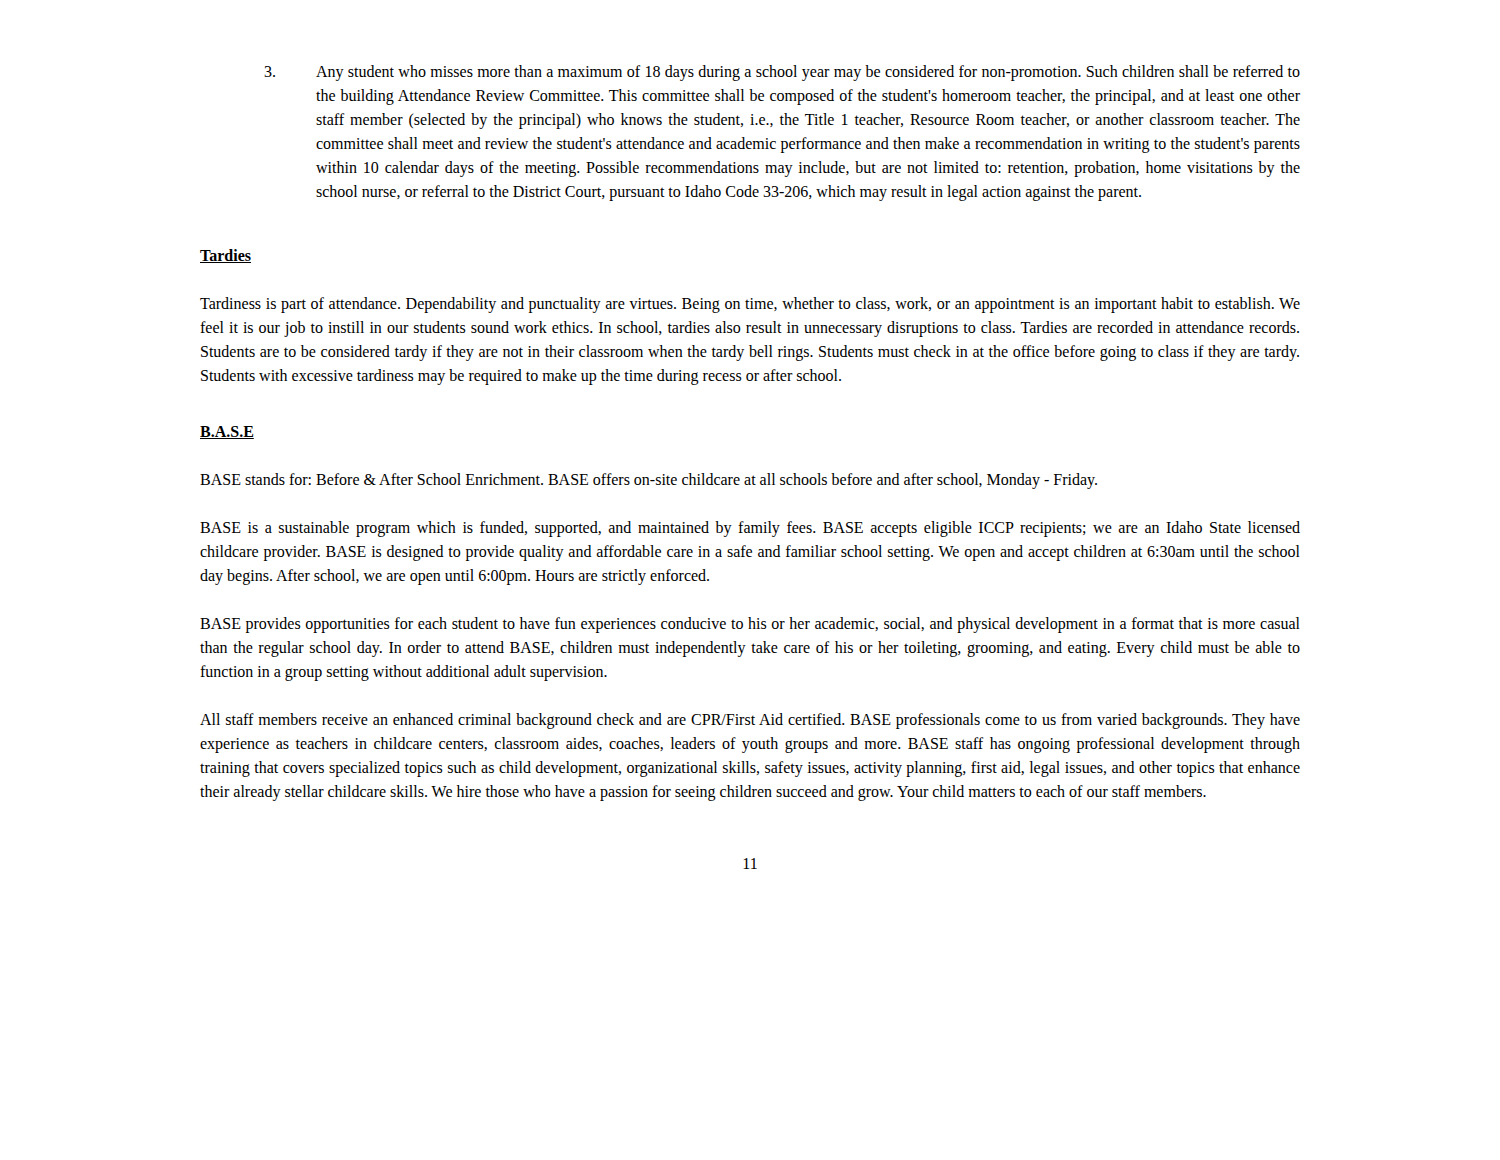3. Any student who misses more than a maximum of 18 days during a school year may be considered for non-promotion. Such children shall be referred to the building Attendance Review Committee. This committee shall be composed of the student's homeroom teacher, the principal, and at least one other staff member (selected by the principal) who knows the student, i.e., the Title 1 teacher, Resource Room teacher, or another classroom teacher. The committee shall meet and review the student's attendance and academic performance and then make a recommendation in writing to the student's parents within 10 calendar days of the meeting. Possible recommendations may include, but are not limited to: retention, probation, home visitations by the school nurse, or referral to the District Court, pursuant to Idaho Code 33-206, which may result in legal action against the parent.
Tardies
Tardiness is part of attendance. Dependability and punctuality are virtues. Being on time, whether to class, work, or an appointment is an important habit to establish. We feel it is our job to instill in our students sound work ethics. In school, tardies also result in unnecessary disruptions to class. Tardies are recorded in attendance records. Students are to be considered tardy if they are not in their classroom when the tardy bell rings. Students must check in at the office before going to class if they are tardy. Students with excessive tardiness may be required to make up the time during recess or after school.
B.A.S.E
BASE stands for: Before & After School Enrichment. BASE offers on-site childcare at all schools before and after school, Monday - Friday.
BASE is a sustainable program which is funded, supported, and maintained by family fees. BASE accepts eligible ICCP recipients; we are an Idaho State licensed childcare provider. BASE is designed to provide quality and affordable care in a safe and familiar school setting. We open and accept children at 6:30am until the school day begins. After school, we are open until 6:00pm. Hours are strictly enforced.
BASE provides opportunities for each student to have fun experiences conducive to his or her academic, social, and physical development in a format that is more casual than the regular school day. In order to attend BASE, children must independently take care of his or her toileting, grooming, and eating. Every child must be able to function in a group setting without additional adult supervision.
All staff members receive an enhanced criminal background check and are CPR/First Aid certified. BASE professionals come to us from varied backgrounds. They have experience as teachers in childcare centers, classroom aides, coaches, leaders of youth groups and more. BASE staff has ongoing professional development through training that covers specialized topics such as child development, organizational skills, safety issues, activity planning, first aid, legal issues, and other topics that enhance their already stellar childcare skills. We hire those who have a passion for seeing children succeed and grow. Your child matters to each of our staff members.
11